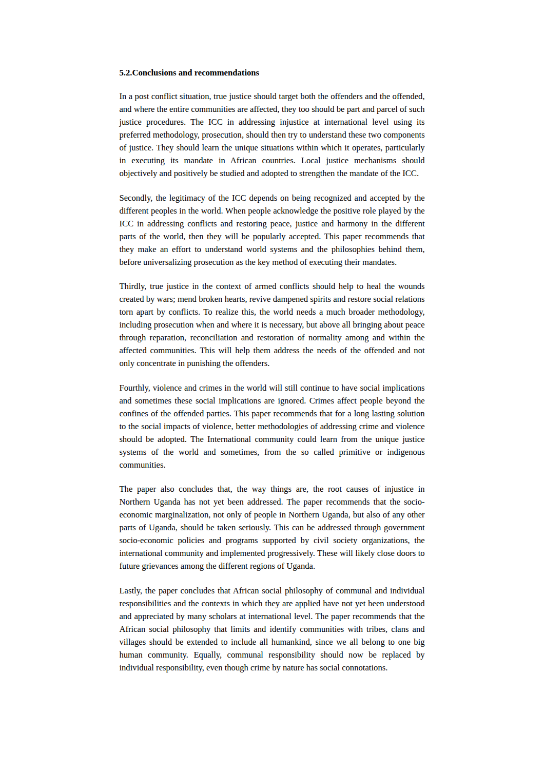5.2.Conclusions and recommendations
In a post conflict situation, true justice should target both the offenders and the offended, and where the entire communities are affected, they too should be part and parcel of such justice procedures. The ICC in addressing injustice at international level using its preferred methodology, prosecution, should then try to understand these two components of justice. They should learn the unique situations within which it operates, particularly in executing its mandate in African countries. Local justice mechanisms should objectively and positively be studied and adopted to strengthen the mandate of the ICC.
Secondly, the legitimacy of the ICC depends on being recognized and accepted by the different peoples in the world. When people acknowledge the positive role played by the ICC in addressing conflicts and restoring peace, justice and harmony in the different parts of the world, then they will be popularly accepted. This paper recommends that they make an effort to understand world systems and the philosophies behind them, before universalizing prosecution as the key method of executing their mandates.
Thirdly, true justice in the context of armed conflicts should help to heal the wounds created by wars; mend broken hearts, revive dampened spirits and restore social relations torn apart by conflicts. To realize this, the world needs a much broader methodology, including prosecution when and where it is necessary, but above all bringing about peace through reparation, reconciliation and restoration of normality among and within the affected communities. This will help them address the needs of the offended and not only concentrate in punishing the offenders.
Fourthly, violence and crimes in the world will still continue to have social implications and sometimes these social implications are ignored. Crimes affect people beyond the confines of the offended parties. This paper recommends that for a long lasting solution to the social impacts of violence, better methodologies of addressing crime and violence should be adopted. The International community could learn from the unique justice systems of the world and sometimes, from the so called primitive or indigenous communities.
The paper also concludes that, the way things are, the root causes of injustice in Northern Uganda has not yet been addressed. The paper recommends that the socio-economic marginalization, not only of people in Northern Uganda, but also of any other parts of Uganda, should be taken seriously. This can be addressed through government socio-economic policies and programs supported by civil society organizations, the international community and implemented progressively. These will likely close doors to future grievances among the different regions of Uganda.
Lastly, the paper concludes that African social philosophy of communal and individual responsibilities and the contexts in which they are applied have not yet been understood and appreciated by many scholars at international level. The paper recommends that the African social philosophy that limits and identify communities with tribes, clans and villages should be extended to include all humankind, since we all belong to one big human community. Equally, communal responsibility should now be replaced by individual responsibility, even though crime by nature has social connotations.